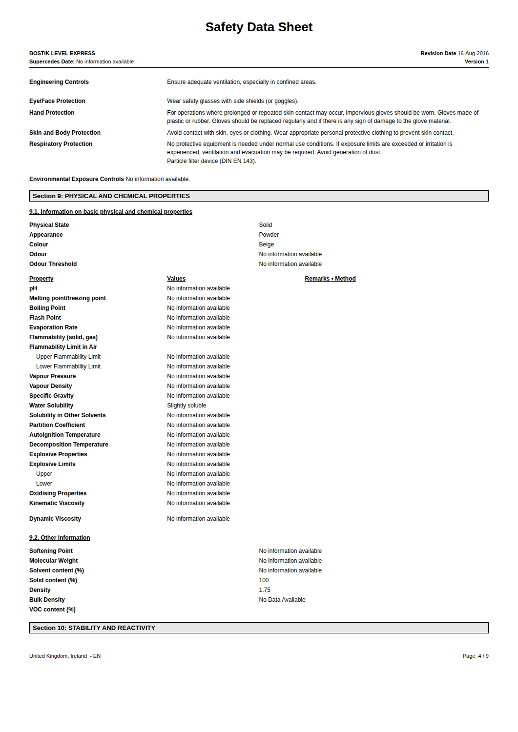Safety Data Sheet
BOSTIK LEVEL EXPRESS
Supercedes Date: No information available
Revision Date 16-Aug-2016
Version 1
| Engineering Controls | Ensure adequate ventilation, especially in confined areas. |
| Eye/Face Protection | Wear safety glasses with side shields (or goggles). |
| Hand Protection | For operations where prolonged or repeated skin contact may occur, impervious gloves should be worn. Gloves made of plastic or rubber. Gloves should be replaced regularly and if there is any sign of damage to the glove material. |
| Skin and Body Protection | Avoid contact with skin, eyes or clothing. Wear appropriate personal protective clothing to prevent skin contact. |
| Respiratory Protection | No protective equipment is needed under normal use conditions. If exposure limits are exceeded or irritation is experienced, ventilation and evacuation may be required. Avoid generation of dust. Particle filter device (DIN EN 143). |
Environmental Exposure Controls No information available.
Section 9: PHYSICAL AND CHEMICAL PROPERTIES
9.1. Information on basic physical and chemical properties
| Physical State | Solid |
| Appearance | Powder |
| Colour | Beige |
| Odour | No information available |
| Odour Threshold | No information available |
| Property | Values | Remarks • Method |
| pH | No information available | |
| Melting point/freezing point | No information available | |
| Boiling Point | No information available | |
| Flash Point | No information available | |
| Evaporation Rate | No information available | |
| Flammability (solid, gas) | No information available | |
| Flammability Limit in Air | | |
| Upper Flammability Limit | No information available | |
| Lower Flammability Limit | No information available | |
| Vapour Pressure | No information available | |
| Vapour Density | No information available | |
| Specific Gravity | No information available | |
| Water Solubility | Slightly soluble | |
| Solubility in Other Solvents | No information available | |
| Partition Coefficient | No information available | |
| Autoignition Temperature | No information available | |
| Decomposition Temperature | No information available | |
| Explosive Properties | No information available | |
| Explosive Limits | No information available | |
| Upper | No information available | |
| Lower | No information available | |
| Oxidising Properties | No information available | |
| Kinematic Viscosity | No information available | |
| Dynamic Viscosity | No information available | |
9.2. Other information
| Softening Point | No information available |
| Molecular Weight | No information available |
| Solvent content (%) | No information available |
| Solid content (%) | 100 |
| Density | 1.75 |
| Bulk Density | No Data Available |
| VOC content (%) | |
Section 10: STABILITY AND REACTIVITY
United Kingdom, Ireland - EN
Page 4 / 9